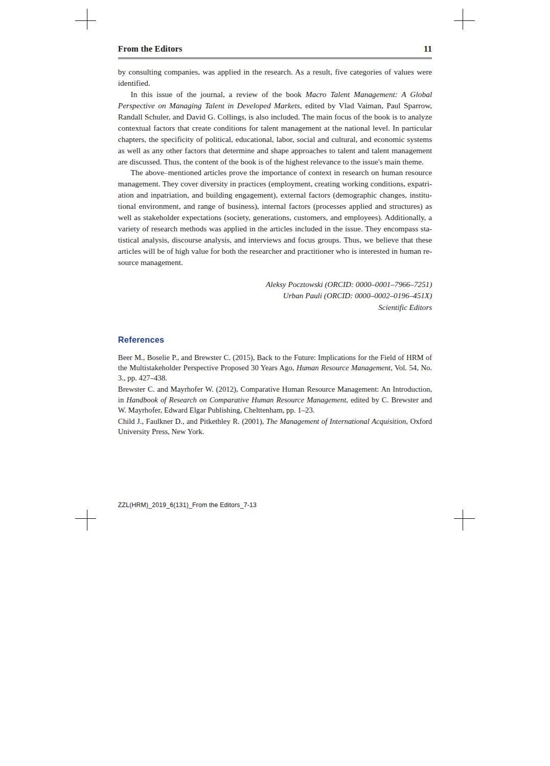From the Editors 11
by consulting companies, was applied in the research. As a result, five categories of values were identified.
In this issue of the journal, a review of the book Macro Talent Management: A Global Perspective on Managing Talent in Developed Markets, edited by Vlad Vaiman, Paul Sparrow, Randall Schuler, and David G. Collings, is also included. The main focus of the book is to analyze contextual factors that create conditions for talent management at the national level. In particular chapters, the specificity of political, educational, labor, social and cultural, and economic systems as well as any other factors that determine and shape approaches to talent and talent management are discussed. Thus, the content of the book is of the highest relevance to the issue's main theme.
The above–mentioned articles prove the importance of context in research on human resource management. They cover diversity in practices (employment, creating working conditions, expatriation and inpatriation, and building engagement), external factors (demographic changes, institutional environment, and range of business), internal factors (processes applied and structures) as well as stakeholder expectations (society, generations, customers, and employees). Additionally, a variety of research methods was applied in the articles included in the issue. They encompass statistical analysis, discourse analysis, and interviews and focus groups. Thus, we believe that these articles will be of high value for both the researcher and practitioner who is interested in human resource management.
Aleksy Pocztowski (ORCID: 0000–0001–7966–7251)
Urban Pauli (ORCID: 0000–0002–0196–451X)
Scientific Editors
References
Beer M., Boselie P., and Brewster C. (2015), Back to the Future: Implications for the Field of HRM of the Multistakeholder Perspective Proposed 30 Years Ago, Human Resource Management, Vol. 54, No. 3., pp. 427–438.
Brewster C. and Mayrhofer W. (2012), Comparative Human Resource Management: An Introduction, in Handbook of Research on Comparative Human Resource Management, edited by C. Brewster and W. Mayrhofer, Edward Elgar Publishing, Chelttenham, pp. 1–23.
Child J., Faulkner D., and Pitkethley R. (2001), The Management of International Acquisition, Oxford University Press, New York.
ZZL(HRM)_2019_6(131)_From the Editors_7-13